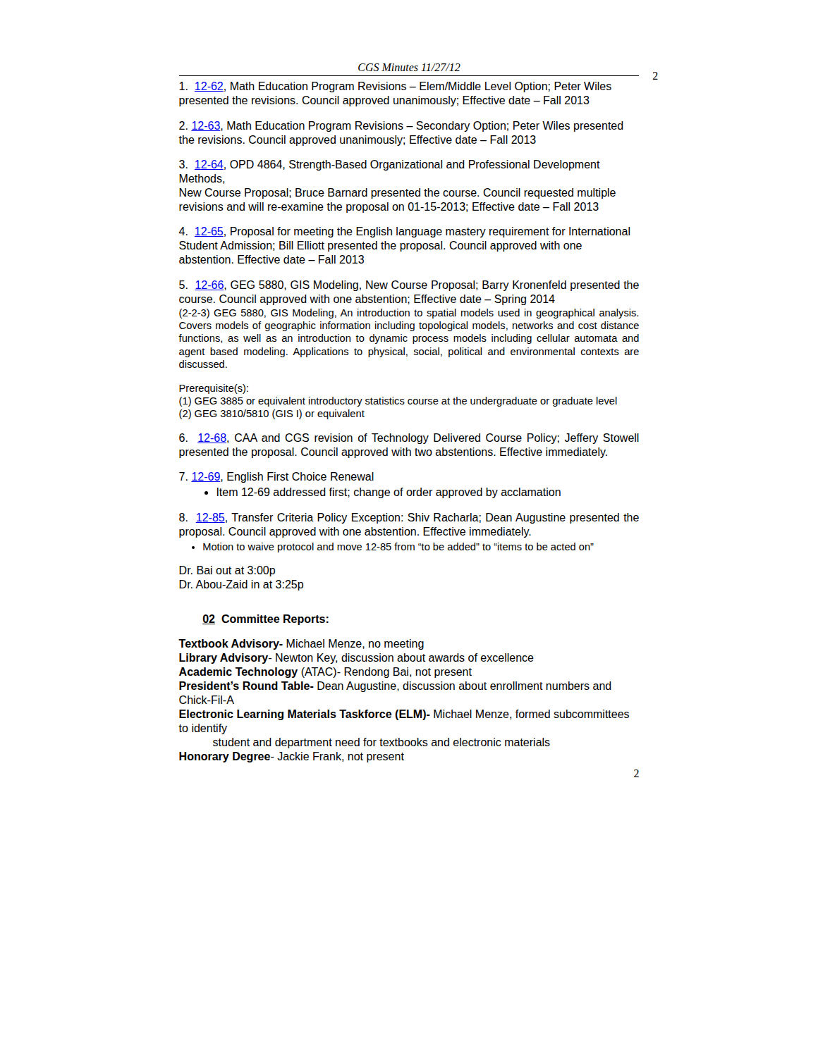CGS Minutes 11/27/12
2
1. 12-62, Math Education Program Revisions – Elem/Middle Level Option; Peter Wiles presented the revisions. Council approved unanimously; Effective date – Fall 2013
2. 12-63, Math Education Program Revisions – Secondary Option; Peter Wiles presented the revisions. Council approved unanimously; Effective date – Fall 2013
3. 12-64, OPD 4864, Strength-Based Organizational and Professional Development Methods,
New Course Proposal; Bruce Barnard presented the course. Council requested multiple revisions and will re-examine the proposal on 01-15-2013; Effective date – Fall 2013
4. 12-65, Proposal for meeting the English language mastery requirement for International Student Admission; Bill Elliott presented the proposal. Council approved with one abstention. Effective date – Fall 2013
5. 12-66, GEG 5880, GIS Modeling, New Course Proposal; Barry Kronenfeld presented the course. Council approved with one abstention; Effective date – Spring 2014
(2-2-3) GEG 5880, GIS Modeling, An introduction to spatial models used in geographical analysis. Covers models of geographic information including topological models, networks and cost distance functions, as well as an introduction to dynamic process models including cellular automata and agent based modeling. Applications to physical, social, political and environmental contexts are discussed.
Prerequisite(s):
(1) GEG 3885 or equivalent introductory statistics course at the undergraduate or graduate level
(2) GEG 3810/5810 (GIS I) or equivalent
6. 12-68, CAA and CGS revision of Technology Delivered Course Policy; Jeffery Stowell presented the proposal. Council approved with two abstentions. Effective immediately.
7. 12-69, English First Choice Renewal
Item 12-69 addressed first; change of order approved by acclamation
8. 12-85, Transfer Criteria Policy Exception: Shiv Racharla; Dean Augustine presented the proposal. Council approved with one abstention. Effective immediately.
Motion to waive protocol and move 12-85 from “to be added” to “items to be acted on”
Dr. Bai out at 3:00p
Dr. Abou-Zaid in at 3:25p
02 Committee Reports:
Textbook Advisory- Michael Menze, no meeting
Library Advisory- Newton Key, discussion about awards of excellence
Academic Technology (ATAC)- Rendong Bai, not present
President’s Round Table- Dean Augustine, discussion about enrollment numbers and Chick-Fil-A
Electronic Learning Materials Taskforce (ELM)- Michael Menze, formed subcommittees to identify
student and department need for textbooks and electronic materials
Honorary Degree- Jackie Frank, not present
2